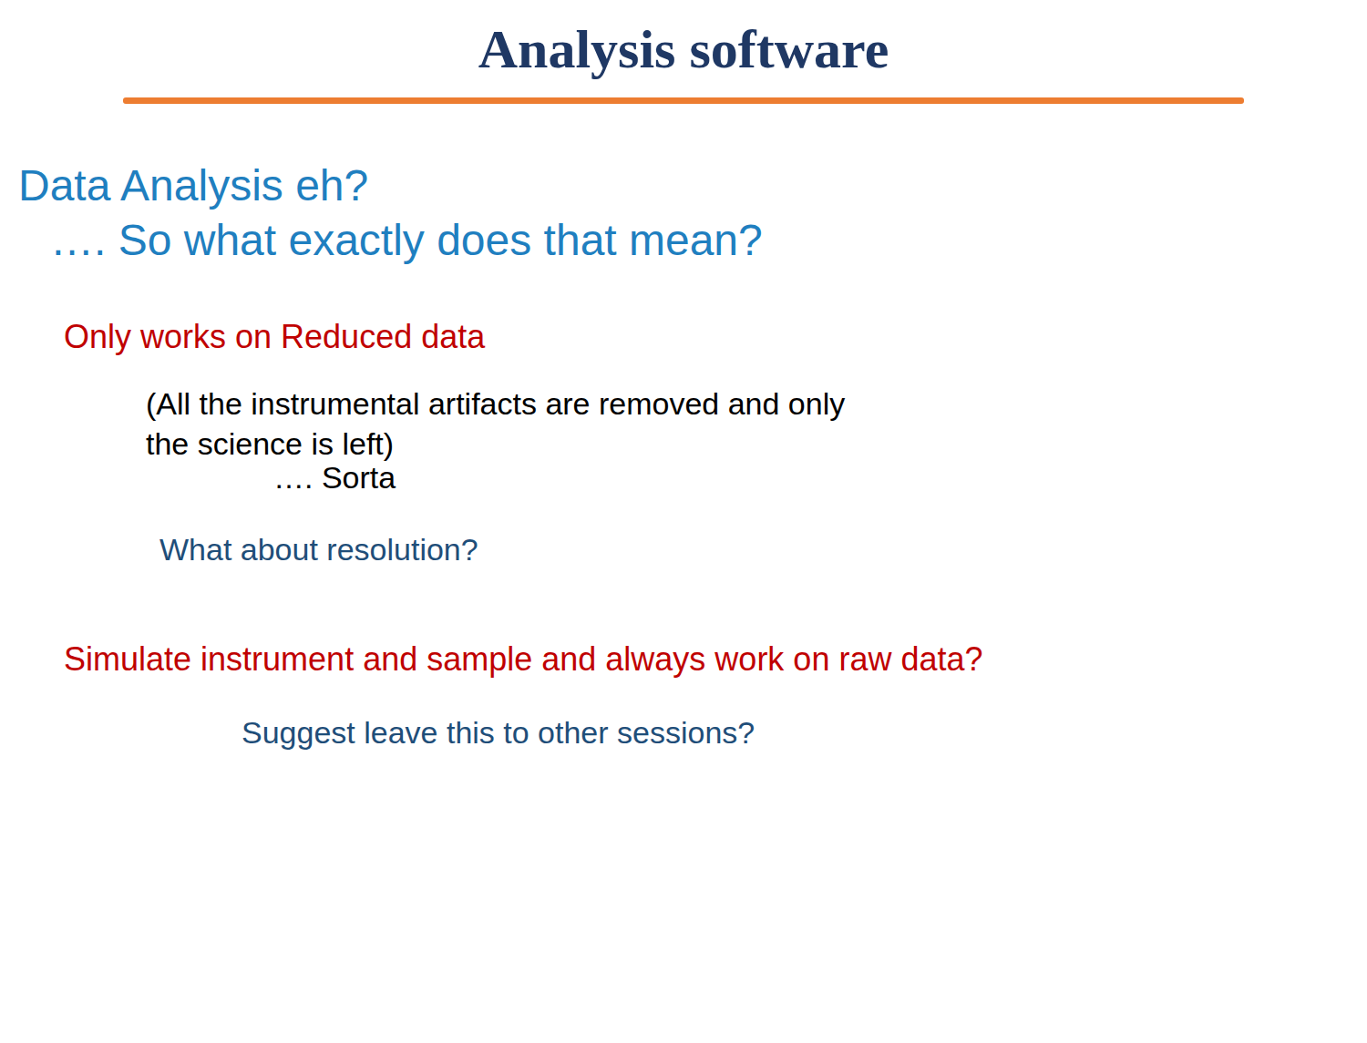Analysis software
Data Analysis eh?
…. So what exactly does that mean?
Only works on Reduced data
(All the instrumental artifacts are removed and only
the science is left)
…. Sorta
What about resolution?
Simulate instrument and sample and always work on raw data?
Suggest leave this to other sessions?